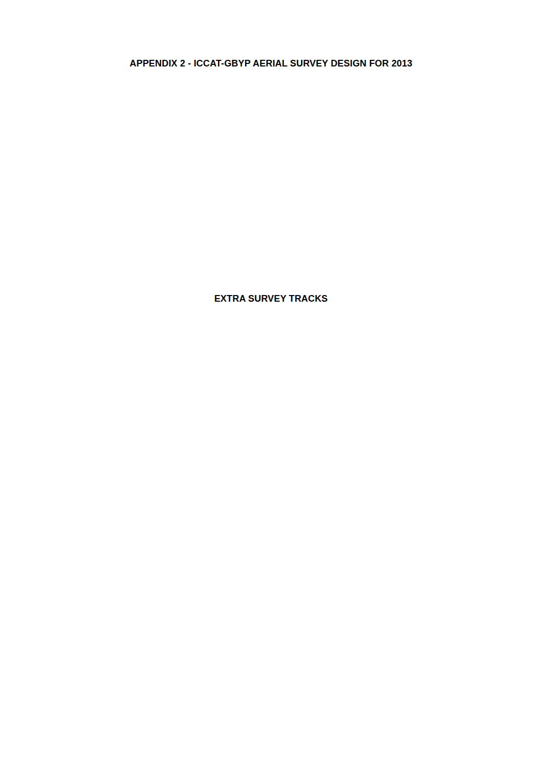APPENDIX 2 - ICCAT-GBYP AERIAL SURVEY DESIGN FOR 2013
EXTRA SURVEY TRACKS